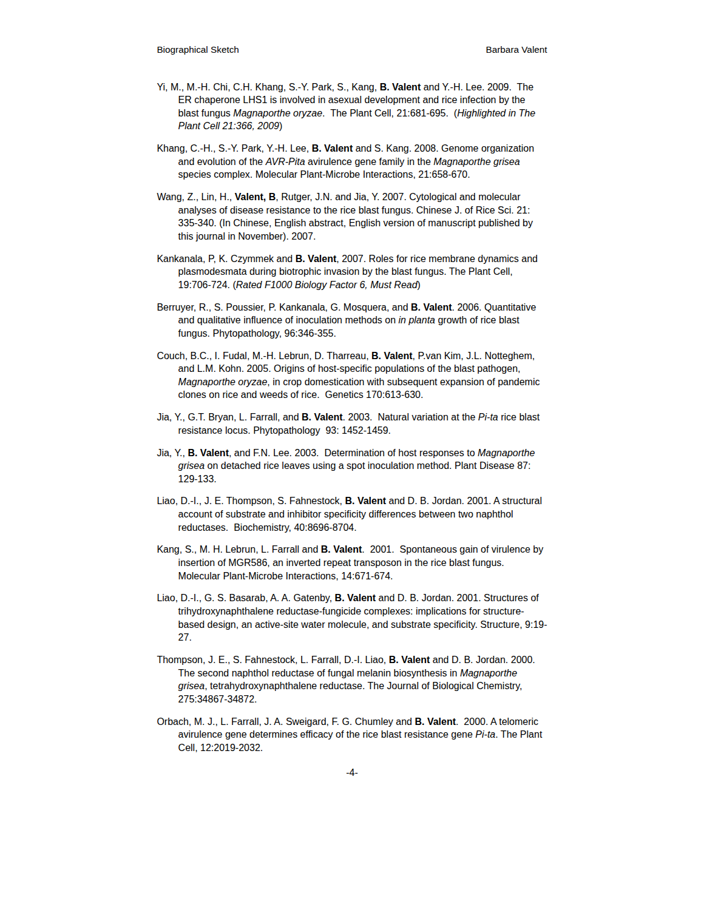Biographical Sketch Barbara Valent
Yi, M., M.-H. Chi, C.H. Khang, S.-Y. Park, S., Kang, B. Valent and Y.-H. Lee. 2009. The ER chaperone LHS1 is involved in asexual development and rice infection by the blast fungus Magnaporthe oryzae. The Plant Cell, 21:681-695. (Highlighted in The Plant Cell 21:366, 2009)
Khang, C.-H., S.-Y. Park, Y.-H. Lee, B. Valent and S. Kang. 2008. Genome organization and evolution of the AVR-Pita avirulence gene family in the Magnaporthe grisea species complex. Molecular Plant-Microbe Interactions, 21:658-670.
Wang, Z., Lin, H., Valent, B, Rutger, J.N. and Jia, Y. 2007. Cytological and molecular analyses of disease resistance to the rice blast fungus. Chinese J. of Rice Sci. 21: 335-340. (In Chinese, English abstract, English version of manuscript published by this journal in November). 2007.
Kankanala, P, K. Czymmek and B. Valent, 2007. Roles for rice membrane dynamics and plasmodesmata during biotrophic invasion by the blast fungus. The Plant Cell, 19:706-724. (Rated F1000 Biology Factor 6, Must Read)
Berruyer, R., S. Poussier, P. Kankanala, G. Mosquera, and B. Valent. 2006. Quantitative and qualitative influence of inoculation methods on in planta growth of rice blast fungus. Phytopathology, 96:346-355.
Couch, B.C., I. Fudal, M.-H. Lebrun, D. Tharreau, B. Valent, P.van Kim, J.L. Notteghem, and L.M. Kohn. 2005. Origins of host-specific populations of the blast pathogen, Magnaporthe oryzae, in crop domestication with subsequent expansion of pandemic clones on rice and weeds of rice. Genetics 170:613-630.
Jia, Y., G.T. Bryan, L. Farrall, and B. Valent. 2003. Natural variation at the Pi-ta rice blast resistance locus. Phytopathology 93: 1452-1459.
Jia, Y., B. Valent, and F.N. Lee. 2003. Determination of host responses to Magnaporthe grisea on detached rice leaves using a spot inoculation method. Plant Disease 87: 129-133.
Liao, D.-I., J. E. Thompson, S. Fahnestock, B. Valent and D. B. Jordan. 2001. A structural account of substrate and inhibitor specificity differences between two naphthol reductases. Biochemistry, 40:8696-8704.
Kang, S., M. H. Lebrun, L. Farrall and B. Valent. 2001. Spontaneous gain of virulence by insertion of MGR586, an inverted repeat transposon in the rice blast fungus. Molecular Plant-Microbe Interactions, 14:671-674.
Liao, D.-I., G. S. Basarab, A. A. Gatenby, B. Valent and D. B. Jordan. 2001. Structures of trihydroxynaphthalene reductase-fungicide complexes: implications for structure-based design, an active-site water molecule, and substrate specificity. Structure, 9:19-27.
Thompson, J. E., S. Fahnestock, L. Farrall, D.-I. Liao, B. Valent and D. B. Jordan. 2000. The second naphthol reductase of fungal melanin biosynthesis in Magnaporthe grisea, tetrahydroxynaphthalene reductase. The Journal of Biological Chemistry, 275:34867-34872.
Orbach, M. J., L. Farrall, J. A. Sweigard, F. G. Chumley and B. Valent. 2000. A telomeric avirulence gene determines efficacy of the rice blast resistance gene Pi-ta. The Plant Cell, 12:2019-2032.
-4-